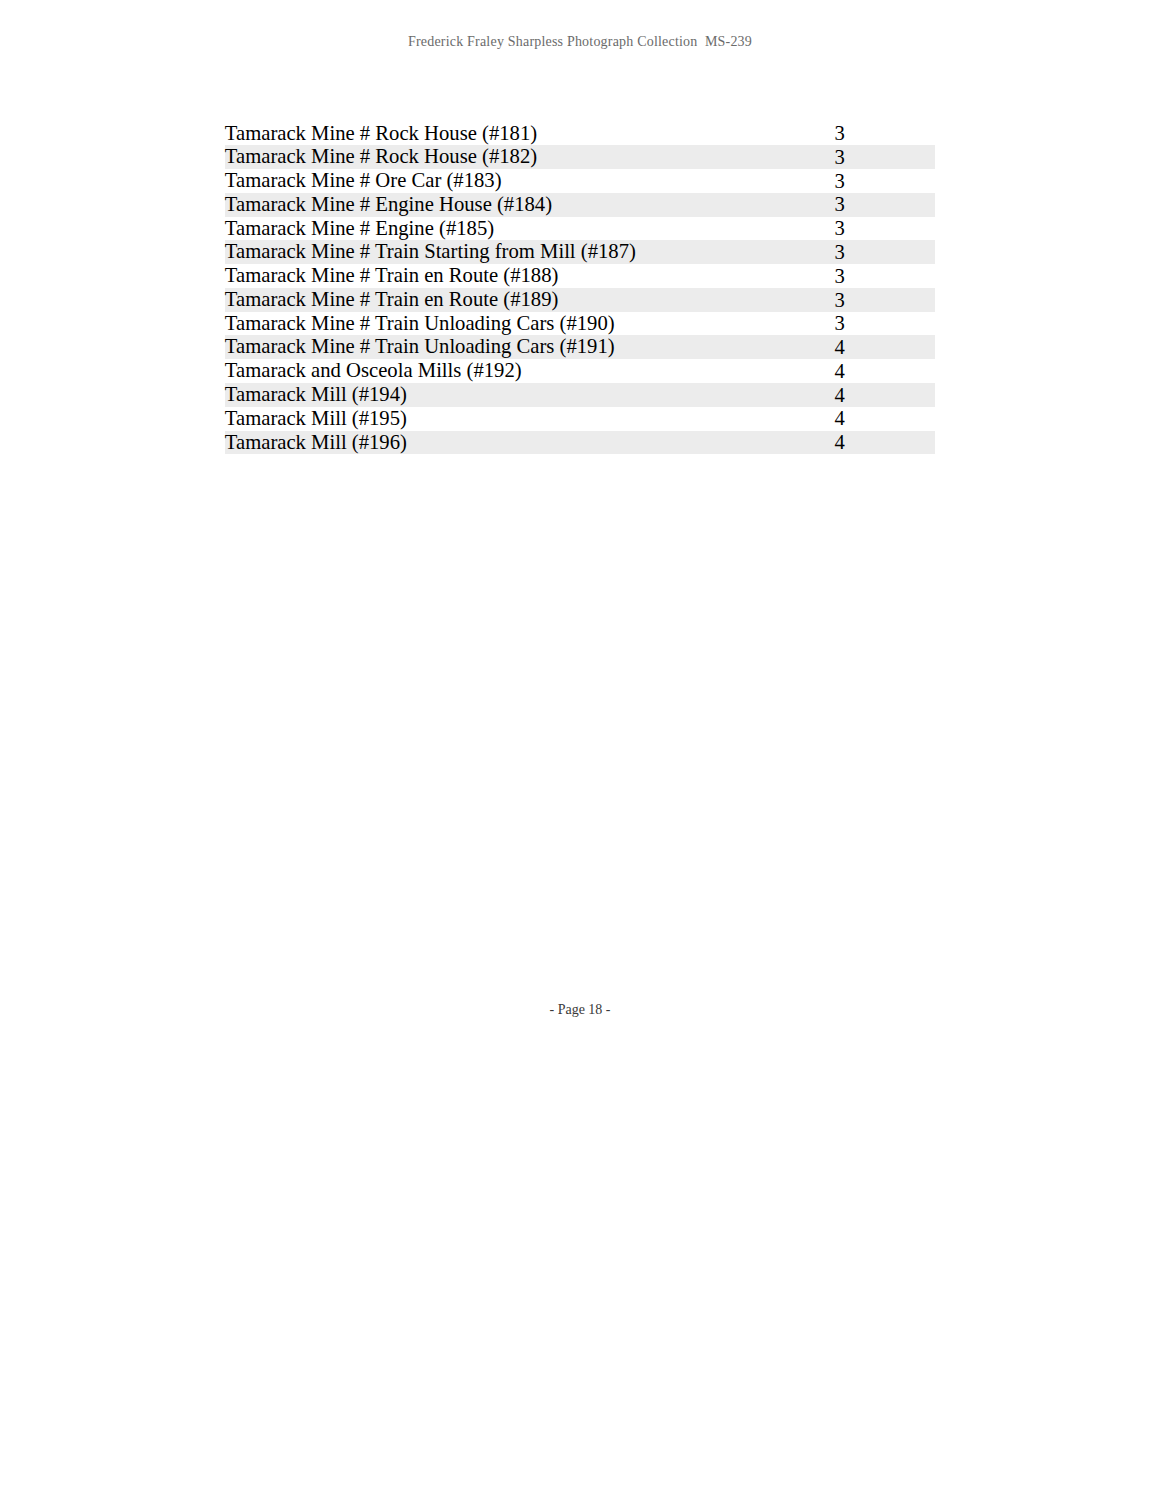Frederick Fraley Sharpless Photograph Collection MS-239
| Tamarack Mine # Rock House (#181) | 3 |
| Tamarack Mine # Rock House (#182) | 3 |
| Tamarack Mine # Ore Car (#183) | 3 |
| Tamarack Mine # Engine House (#184) | 3 |
| Tamarack Mine # Engine (#185) | 3 |
| Tamarack Mine # Train Starting from Mill (#187) | 3 |
| Tamarack Mine # Train en Route (#188) | 3 |
| Tamarack Mine # Train en Route (#189) | 3 |
| Tamarack Mine # Train Unloading Cars (#190) | 3 |
| Tamarack Mine # Train Unloading Cars (#191) | 4 |
| Tamarack and Osceola Mills (#192) | 4 |
| Tamarack Mill (#194) | 4 |
| Tamarack Mill (#195) | 4 |
| Tamarack Mill (#196) | 4 |
- Page 18 -